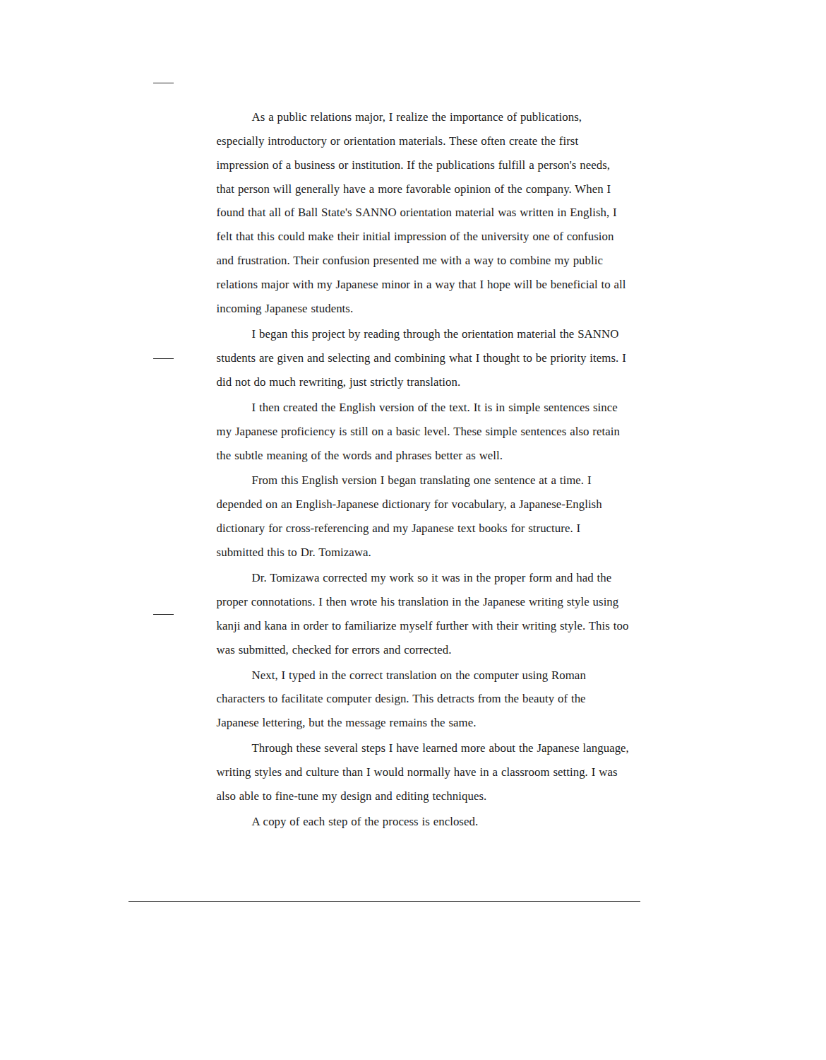As a public relations major, I realize the importance of publications, especially introductory or orientation materials. These often create the first impression of a business or institution. If the publications fulfill a person's needs, that person will generally have a more favorable opinion of the company. When I found that all of Ball State's SANNO orientation material was written in English, I felt that this could make their initial impression of the university one of confusion and frustration. Their confusion presented me with a way to combine my public relations major with my Japanese minor in a way that I hope will be beneficial to all incoming Japanese students.
I began this project by reading through the orientation material the SANNO students are given and selecting and combining what I thought to be priority items. I did not do much rewriting, just strictly translation.
I then created the English version of the text. It is in simple sentences since my Japanese proficiency is still on a basic level. These simple sentences also retain the subtle meaning of the words and phrases better as well.
From this English version I began translating one sentence at a time. I depended on an English-Japanese dictionary for vocabulary, a Japanese-English dictionary for cross-referencing and my Japanese text books for structure. I submitted this to Dr. Tomizawa.
Dr. Tomizawa corrected my work so it was in the proper form and had the proper connotations. I then wrote his translation in the Japanese writing style using kanji and kana in order to familiarize myself further with their writing style. This too was submitted, checked for errors and corrected.
Next, I typed in the correct translation on the computer using Roman characters to facilitate computer design. This detracts from the beauty of the Japanese lettering, but the message remains the same.
Through these several steps I have learned more about the Japanese language, writing styles and culture than I would normally have in a classroom setting. I was also able to fine-tune my design and editing techniques.
A copy of each step of the process is enclosed.